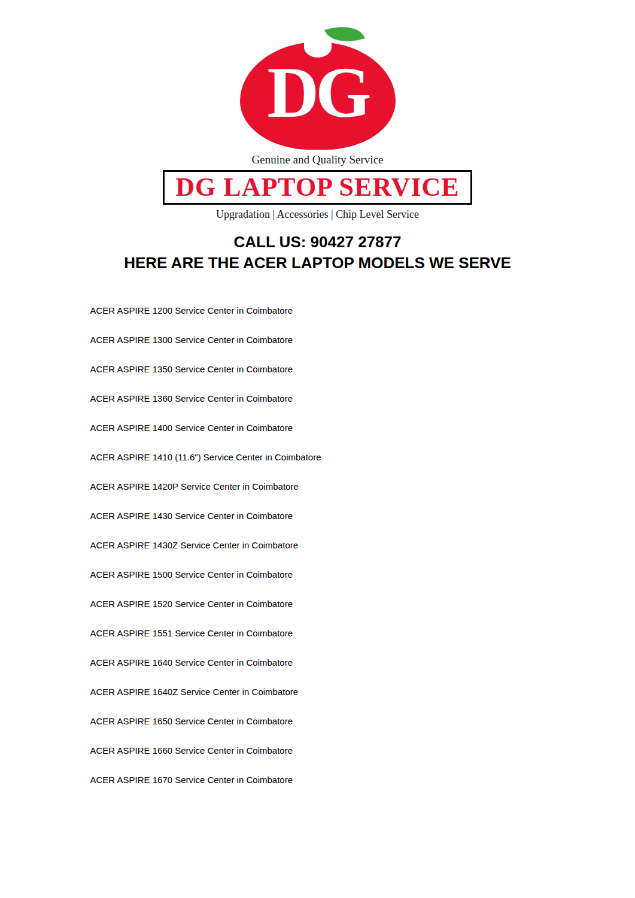DG
Genuine and Quality Service
DG LAPTOP SERVICE
Upgradation | Accessories | Chip Level Service
CALL US: 90427 27877
HERE ARE THE ACER LAPTOP MODELS WE SERVE
ACER ASPIRE 1200 Service Center in Coimbatore
ACER ASPIRE 1300 Service Center in Coimbatore
ACER ASPIRE 1350 Service Center in Coimbatore
ACER ASPIRE 1360 Service Center in Coimbatore
ACER ASPIRE 1400 Service Center in Coimbatore
ACER ASPIRE 1410 (11.6") Service Center in Coimbatore
ACER ASPIRE 1420P Service Center in Coimbatore
ACER ASPIRE 1430 Service Center in Coimbatore
ACER ASPIRE 1430Z Service Center in Coimbatore
ACER ASPIRE 1500 Service Center in Coimbatore
ACER ASPIRE 1520 Service Center in Coimbatore
ACER ASPIRE 1551 Service Center in Coimbatore
ACER ASPIRE 1640 Service Center in Coimbatore
ACER ASPIRE 1640Z Service Center in Coimbatore
ACER ASPIRE 1650 Service Center in Coimbatore
ACER ASPIRE 1660 Service Center in Coimbatore
ACER ASPIRE 1670 Service Center in Coimbatore